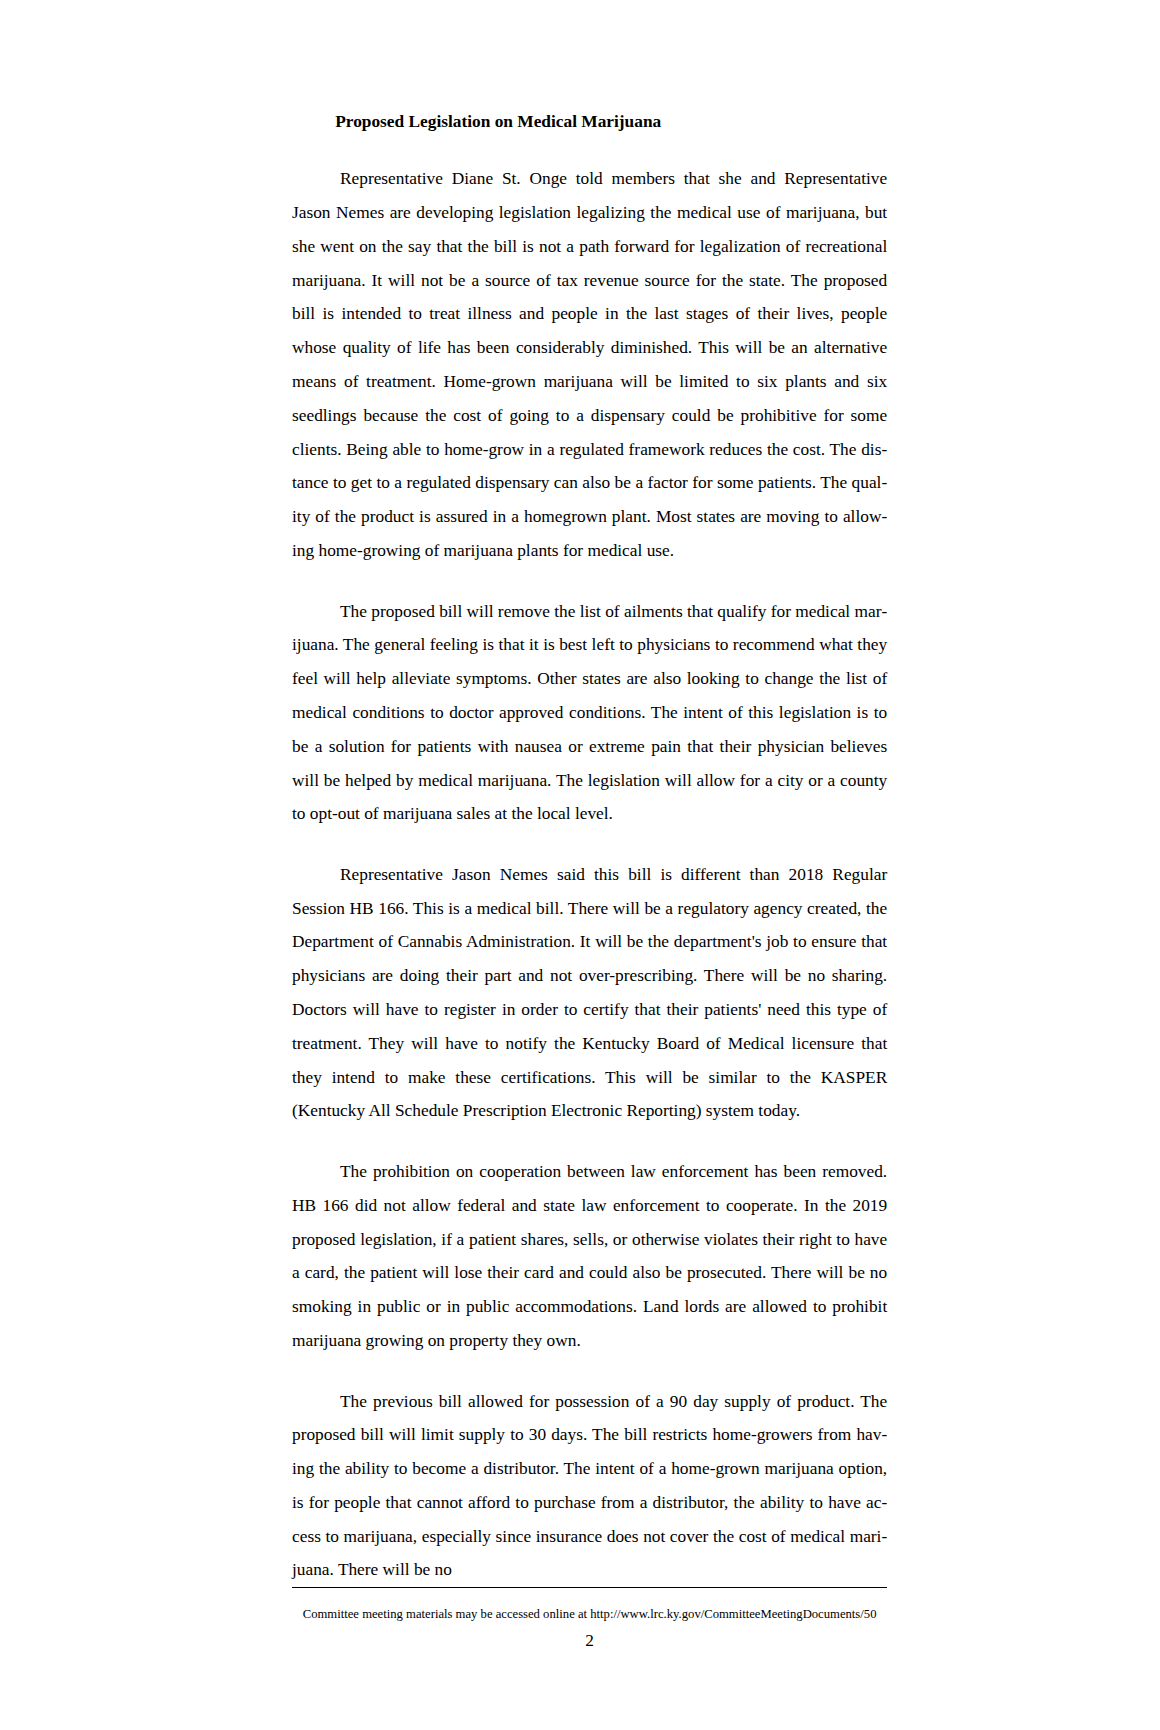Proposed Legislation on Medical Marijuana
Representative Diane St. Onge told members that she and Representative Jason Nemes are developing legislation legalizing the medical use of marijuana, but she went on the say that the bill is not a path forward for legalization of recreational marijuana. It will not be a source of tax revenue source for the state. The proposed bill is intended to treat illness and people in the last stages of their lives, people whose quality of life has been considerably diminished. This will be an alternative means of treatment. Home-grown marijuana will be limited to six plants and six seedlings because the cost of going to a dispensary could be prohibitive for some clients. Being able to home-grow in a regulated framework reduces the cost. The distance to get to a regulated dispensary can also be a factor for some patients. The quality of the product is assured in a homegrown plant. Most states are moving to allowing home-growing of marijuana plants for medical use.
The proposed bill will remove the list of ailments that qualify for medical marijuana. The general feeling is that it is best left to physicians to recommend what they feel will help alleviate symptoms. Other states are also looking to change the list of medical conditions to doctor approved conditions. The intent of this legislation is to be a solution for patients with nausea or extreme pain that their physician believes will be helped by medical marijuana. The legislation will allow for a city or a county to opt-out of marijuana sales at the local level.
Representative Jason Nemes said this bill is different than 2018 Regular Session HB 166. This is a medical bill. There will be a regulatory agency created, the Department of Cannabis Administration. It will be the department's job to ensure that physicians are doing their part and not over-prescribing. There will be no sharing. Doctors will have to register in order to certify that their patients' need this type of treatment. They will have to notify the Kentucky Board of Medical licensure that they intend to make these certifications. This will be similar to the KASPER (Kentucky All Schedule Prescription Electronic Reporting) system today.
The prohibition on cooperation between law enforcement has been removed. HB 166 did not allow federal and state law enforcement to cooperate. In the 2019 proposed legislation, if a patient shares, sells, or otherwise violates their right to have a card, the patient will lose their card and could also be prosecuted. There will be no smoking in public or in public accommodations. Land lords are allowed to prohibit marijuana growing on property they own.
The previous bill allowed for possession of a 90 day supply of product. The proposed bill will limit supply to 30 days. The bill restricts home-growers from having the ability to become a distributor. The intent of a home-grown marijuana option, is for people that cannot afford to purchase from a distributor, the ability to have access to marijuana, especially since insurance does not cover the cost of medical marijuana. There will be no
Committee meeting materials may be accessed online at http://www.lrc.ky.gov/CommitteeMeetingDocuments/50
2